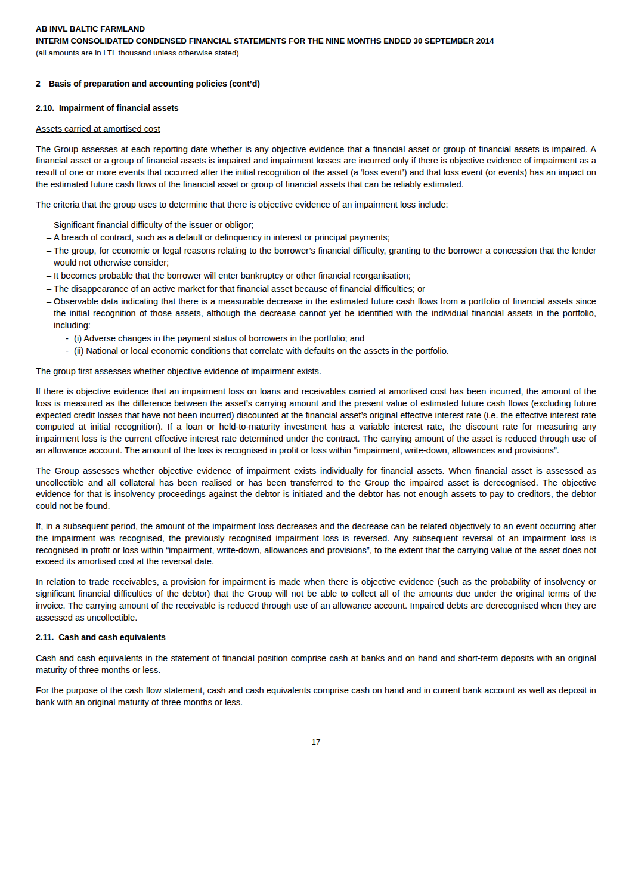AB INVL BALTIC FARMLAND
INTERIM CONSOLIDATED CONDENSED FINANCIAL STATEMENTS FOR THE NINE MONTHS ENDED 30 SEPTEMBER 2014
(all amounts are in LTL thousand unless otherwise stated)
2 Basis of preparation and accounting policies (cont’d)
2.10. Impairment of financial assets
Assets carried at amortised cost
The Group assesses at each reporting date whether is any objective evidence that a financial asset or group of financial assets is impaired. A financial asset or a group of financial assets is impaired and impairment losses are incurred only if there is objective evidence of impairment as a result of one or more events that occurred after the initial recognition of the asset (a ‘loss event’) and that loss event (or events) has an impact on the estimated future cash flows of the financial asset or group of financial assets that can be reliably estimated.
The criteria that the group uses to determine that there is objective evidence of an impairment loss include:
Significant financial difficulty of the issuer or obligor;
A breach of contract, such as a default or delinquency in interest or principal payments;
The group, for economic or legal reasons relating to the borrower’s financial difficulty, granting to the borrower a concession that the lender would not otherwise consider;
It becomes probable that the borrower will enter bankruptcy or other financial reorganisation;
The disappearance of an active market for that financial asset because of financial difficulties; or
Observable data indicating that there is a measurable decrease in the estimated future cash flows from a portfolio of financial assets since the initial recognition of those assets, although the decrease cannot yet be identified with the individual financial assets in the portfolio, including:
(i) Adverse changes in the payment status of borrowers in the portfolio; and
(ii) National or local economic conditions that correlate with defaults on the assets in the portfolio.
The group first assesses whether objective evidence of impairment exists.
If there is objective evidence that an impairment loss on loans and receivables carried at amortised cost has been incurred, the amount of the loss is measured as the difference between the asset’s carrying amount and the present value of estimated future cash flows (excluding future expected credit losses that have not been incurred) discounted at the financial asset’s original effective interest rate (i.e. the effective interest rate computed at initial recognition). If a loan or held-to-maturity investment has a variable interest rate, the discount rate for measuring any impairment loss is the current effective interest rate determined under the contract. The carrying amount of the asset is reduced through use of an allowance account. The amount of the loss is recognised in profit or loss within “impairment, write-down, allowances and provisions”.
The Group assesses whether objective evidence of impairment exists individually for financial assets. When financial asset is assessed as uncollectible and all collateral has been realised or has been transferred to the Group the impaired asset is derecognised. The objective evidence for that is insolvency proceedings against the debtor is initiated and the debtor has not enough assets to pay to creditors, the debtor could not be found.
If, in a subsequent period, the amount of the impairment loss decreases and the decrease can be related objectively to an event occurring after the impairment was recognised, the previously recognised impairment loss is reversed. Any subsequent reversal of an impairment loss is recognised in profit or loss within “impairment, write-down, allowances and provisions”, to the extent that the carrying value of the asset does not exceed its amortised cost at the reversal date.
In relation to trade receivables, a provision for impairment is made when there is objective evidence (such as the probability of insolvency or significant financial difficulties of the debtor) that the Group will not be able to collect all of the amounts due under the original terms of the invoice. The carrying amount of the receivable is reduced through use of an allowance account. Impaired debts are derecognised when they are assessed as uncollectible.
2.11. Cash and cash equivalents
Cash and cash equivalents in the statement of financial position comprise cash at banks and on hand and short-term deposits with an original maturity of three months or less.
For the purpose of the cash flow statement, cash and cash equivalents comprise cash on hand and in current bank account as well as deposit in bank with an original maturity of three months or less.
17